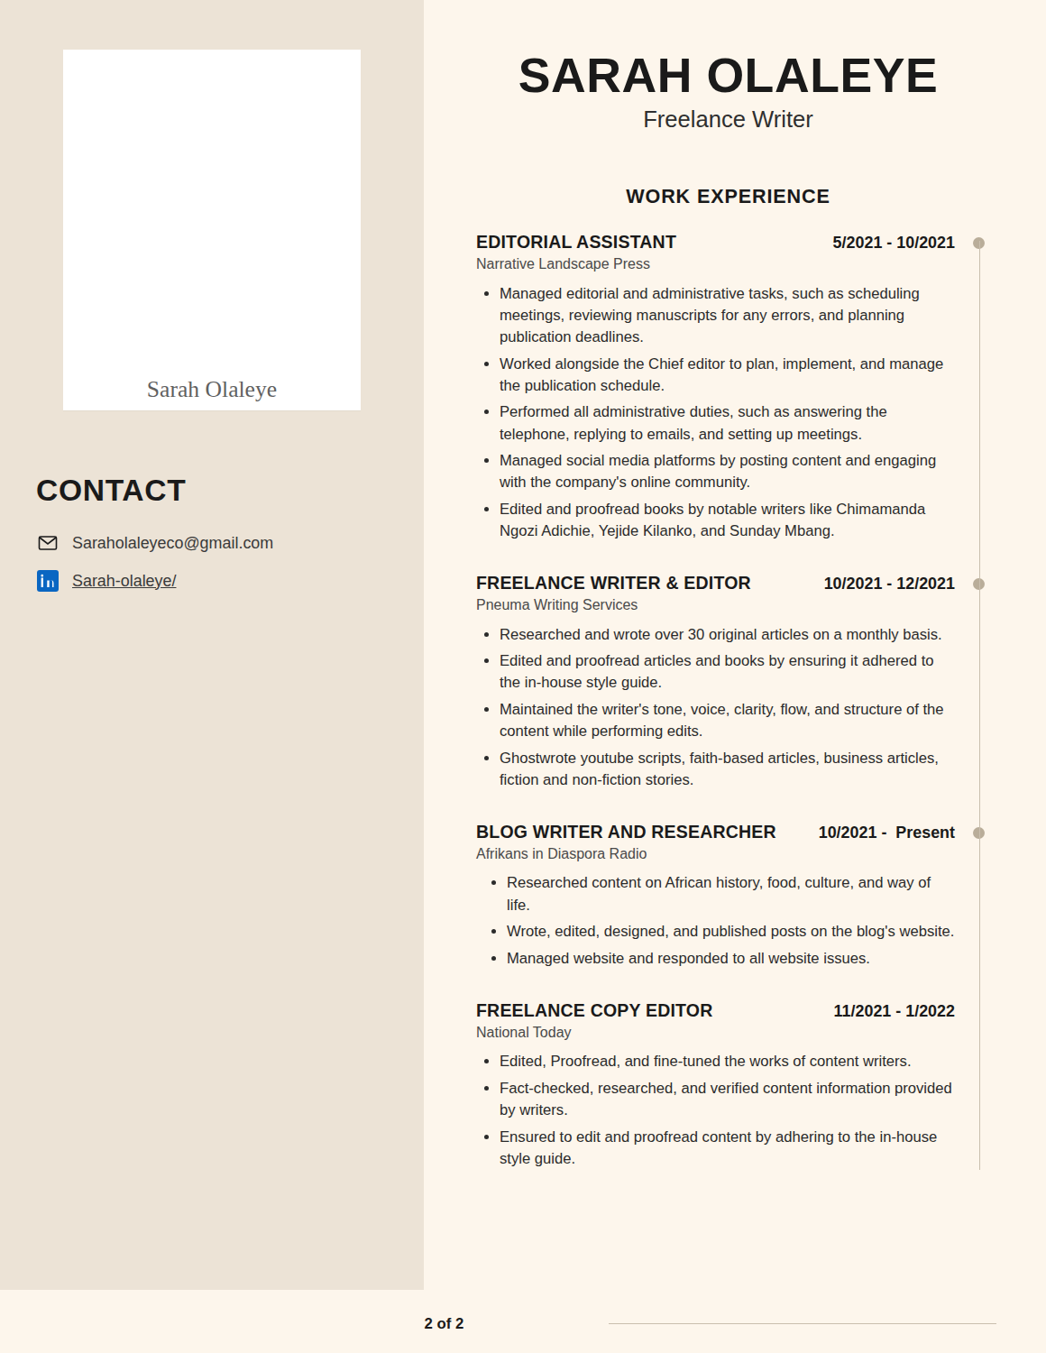Sarah Olaleye
CONTACT
Saraholaleyeco@gmail.com
Sarah-olaleye/
SARAH OLALEYE
Freelance Writer
WORK EXPERIENCE
EDITORIAL ASSISTANT
5/2021 - 10/2021
Narrative Landscape Press
Managed editorial and administrative tasks, such as scheduling meetings, reviewing manuscripts for any errors, and planning publication deadlines.
Worked alongside the Chief editor to plan, implement, and manage the publication schedule.
Performed all administrative duties, such as answering the telephone, replying to emails, and setting up meetings.
Managed social media platforms by posting content and engaging with the company's online community.
Edited and proofread books by notable writers like Chimamanda Ngozi Adichie, Yejide Kilanko, and Sunday Mbang.
FREELANCE WRITER & EDITOR
10/2021 - 12/2021
Pneuma Writing Services
Researched and wrote over 30 original articles on a monthly basis.
Edited and proofread articles and books by ensuring it adhered to the in-house style guide.
Maintained the writer's tone, voice, clarity, flow, and structure of the content while performing edits.
Ghostwrote youtube scripts, faith-based articles, business articles, fiction and non-fiction stories.
BLOG WRITER AND RESEARCHER
10/2021 - Present
Afrikans in Diaspora Radio
Researched content on African history, food, culture, and way of life.
Wrote, edited, designed, and published posts on the blog's website.
Managed website and responded to all website issues.
FREELANCE COPY EDITOR
11/2021 - 1/2022
National Today
Edited, Proofread, and fine-tuned the works of content writers.
Fact-checked, researched, and verified content information provided by writers.
Ensured to edit and proofread content by adhering to the in-house style guide.
2 of 2